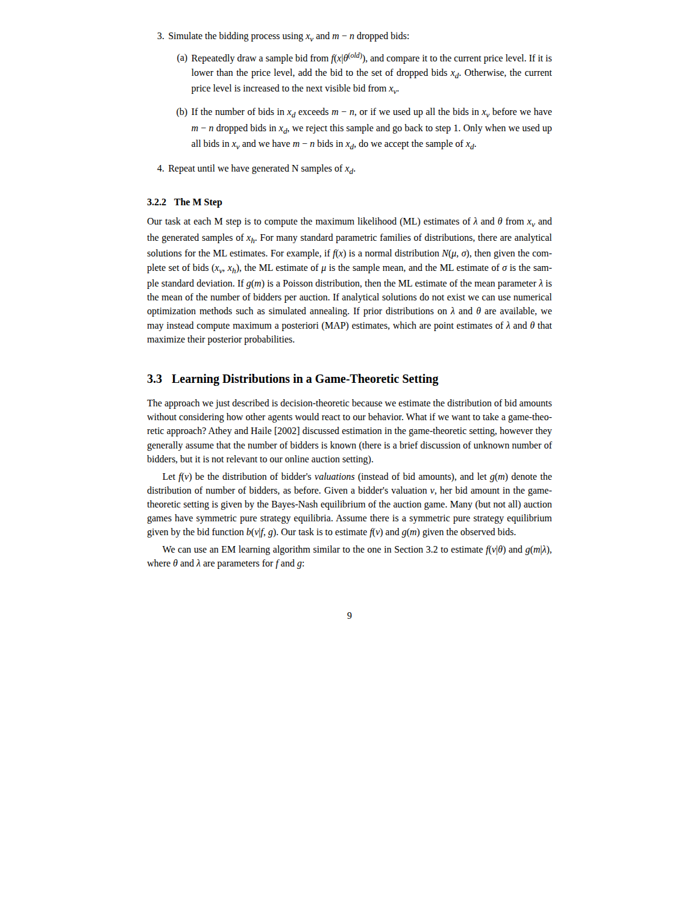3. Simulate the bidding process using xv and m − n dropped bids:
(a) Repeatedly draw a sample bid from f(x|θ(old)), and compare it to the current price level. If it is lower than the price level, add the bid to the set of dropped bids xd. Otherwise, the current price level is increased to the next visible bid from xv.
(b) If the number of bids in xd exceeds m − n, or if we used up all the bids in xv before we have m − n dropped bids in xd, we reject this sample and go back to step 1. Only when we used up all bids in xv and we have m − n bids in xd, do we accept the sample of xd.
4. Repeat until we have generated N samples of xd.
3.2.2 The M Step
Our task at each M step is to compute the maximum likelihood (ML) estimates of λ and θ from xv and the generated samples of xh. For many standard parametric families of distributions, there are analytical solutions for the ML estimates. For example, if f(x) is a normal distribution N(μ, σ), then given the complete set of bids (xv, xh), the ML estimate of μ is the sample mean, and the ML estimate of σ is the sample standard deviation. If g(m) is a Poisson distribution, then the ML estimate of the mean parameter λ is the mean of the number of bidders per auction. If analytical solutions do not exist we can use numerical optimization methods such as simulated annealing. If prior distributions on λ and θ are available, we may instead compute maximum a posteriori (MAP) estimates, which are point estimates of λ and θ that maximize their posterior probabilities.
3.3 Learning Distributions in a Game-Theoretic Setting
The approach we just described is decision-theoretic because we estimate the distribution of bid amounts without considering how other agents would react to our behavior. What if we want to take a game-theoretic approach? Athey and Haile [2002] discussed estimation in the game-theoretic setting, however they generally assume that the number of bidders is known (there is a brief discussion of unknown number of bidders, but it is not relevant to our online auction setting).
Let f(v) be the distribution of bidder's valuations (instead of bid amounts), and let g(m) denote the distribution of number of bidders, as before. Given a bidder's valuation v, her bid amount in the game-theoretic setting is given by the Bayes-Nash equilibrium of the auction game. Many (but not all) auction games have symmetric pure strategy equilibria. Assume there is a symmetric pure strategy equilibrium given by the bid function b(v|f, g). Our task is to estimate f(v) and g(m) given the observed bids.
We can use an EM learning algorithm similar to the one in Section 3.2 to estimate f(v|θ) and g(m|λ), where θ and λ are parameters for f and g:
9